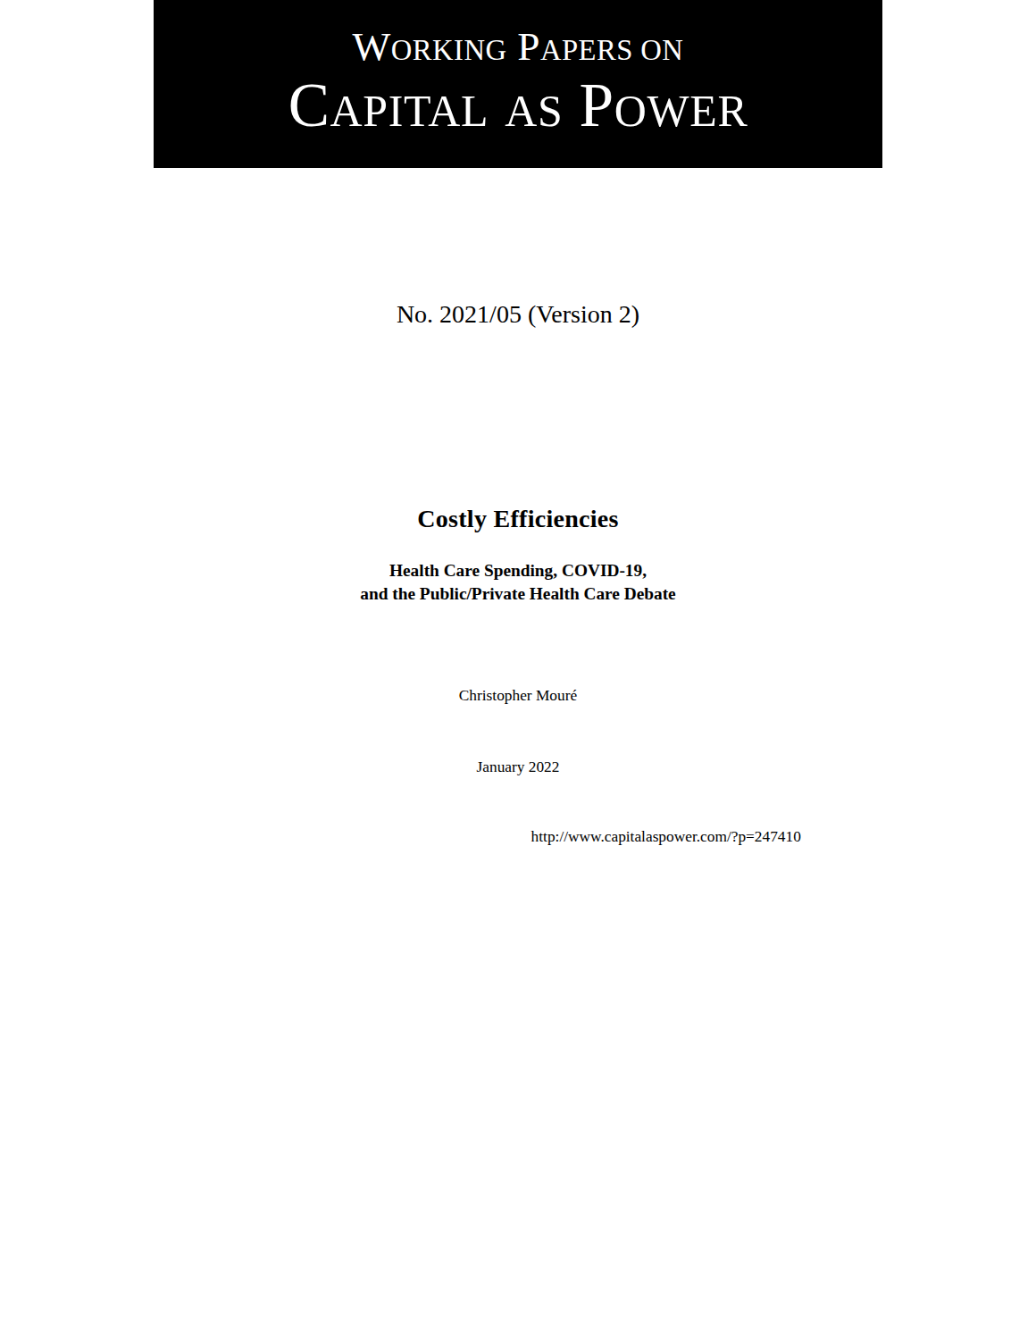Working Papers on
Capital as Power
No. 2021/05 (Version 2)
Costly Efficiencies
Health Care Spending, COVID-19,
and the Public/Private Health Care Debate
Christopher Mouré
January 2022
http://www.capitalaspower.com/?p=247410